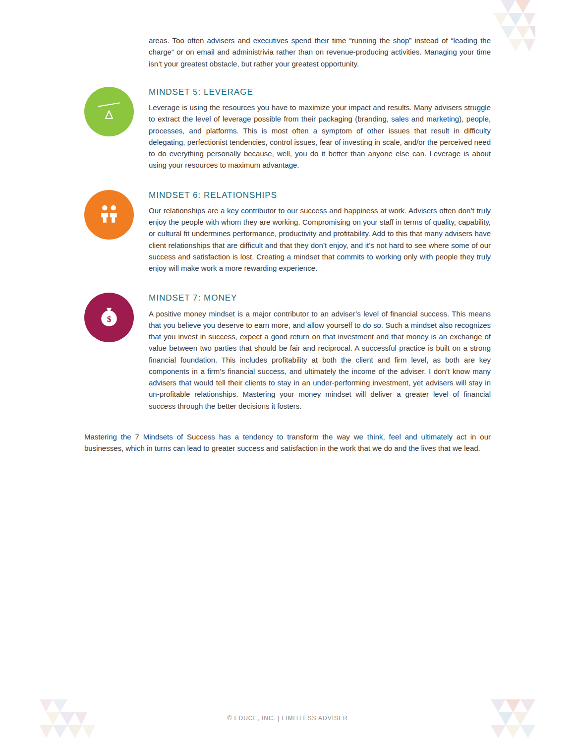areas. Too often advisers and executives spend their time “running the shop” instead of “leading the charge” or on email and administrivia rather than on revenue-producing activities. Managing your time isn’t your greatest obstacle, but rather your greatest opportunity.
Mindset 5: Leverage
Leverage is using the resources you have to maximize your impact and results. Many advisers struggle to extract the level of leverage possible from their packaging (branding, sales and marketing), people, processes, and platforms. This is most often a symptom of other issues that result in difficulty delegating, perfectionist tendencies, control issues, fear of investing in scale, and/or the perceived need to do everything personally because, well, you do it better than anyone else can. Leverage is about using your resources to maximum advantage.
Mindset 6: Relationships
Our relationships are a key contributor to our success and happiness at work. Advisers often don’t truly enjoy the people with whom they are working. Compromising on your staff in terms of quality, capability, or cultural fit undermines performance, productivity and profitability. Add to this that many advisers have client relationships that are difficult and that they don’t enjoy, and it’s not hard to see where some of our success and satisfaction is lost. Creating a mindset that commits to working only with people they truly enjoy will make work a more rewarding experience.
$
Mindset 7: Money
A positive money mindset is a major contributor to an adviser’s level of financial success. This means that you believe you deserve to earn more, and allow yourself to do so. Such a mindset also recognizes that you invest in success, expect a good return on that investment and that money is an exchange of value between two parties that should be fair and reciprocal. A successful practice is built on a strong financial foundation. This includes profitability at both the client and firm level, as both are key components in a firm’s financial success, and ultimately the income of the adviser. I don’t know many advisers that would tell their clients to stay in an under-performing investment, yet advisers will stay in un-profitable relationships. Mastering your money mindset will deliver a greater level of financial success through the better decisions it fosters.
Mastering the 7 Mindsets of Success has a tendency to transform the way we think, feel and ultimately act in our businesses, which in turns can lead to greater success and satisfaction in the work that we do and the lives that we lead.
© EDUCE, INC. | LIMITLESS ADVISER